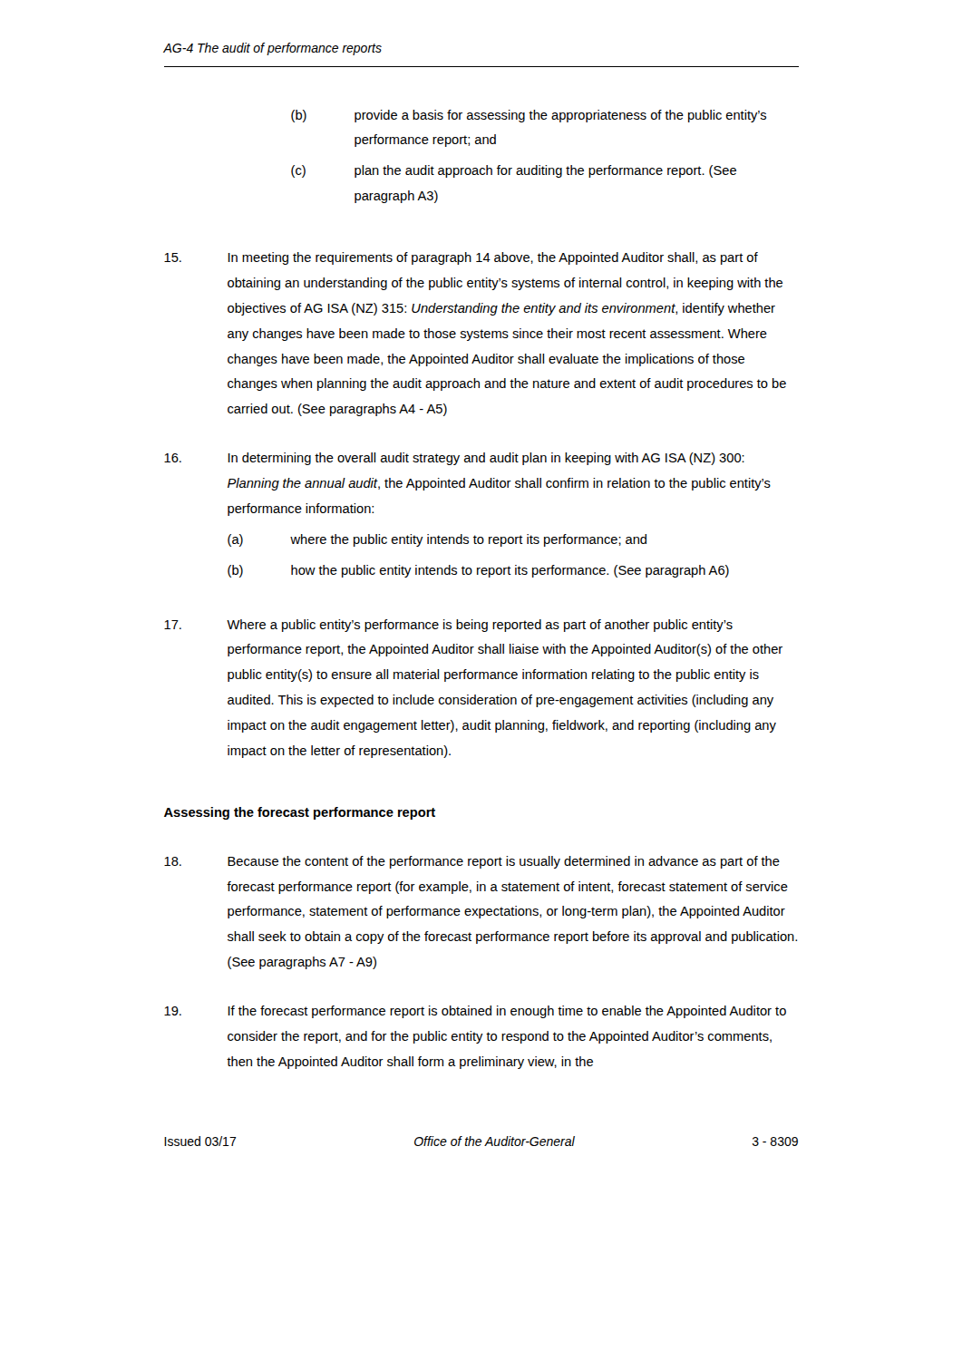AG-4 The audit of performance reports
(b)
provide a basis for assessing the appropriateness of the public entity’s performance report; and
(c)
plan the audit approach for auditing the performance report. (See paragraph A3)
15.
In meeting the requirements of paragraph 14 above, the Appointed Auditor shall, as part of obtaining an understanding of the public entity’s systems of internal control, in keeping with the objectives of AG ISA (NZ) 315: Understanding the entity and its environment, identify whether any changes have been made to those systems since their most recent assessment. Where changes have been made, the Appointed Auditor shall evaluate the implications of those changes when planning the audit approach and the nature and extent of audit procedures to be carried out. (See paragraphs A4 - A5)
16.
In determining the overall audit strategy and audit plan in keeping with AG ISA (NZ) 300: Planning the annual audit, the Appointed Auditor shall confirm in relation to the public entity’s performance information:
(a)
where the public entity intends to report its performance; and
(b)
how the public entity intends to report its performance. (See paragraph A6)
17.
Where a public entity’s performance is being reported as part of another public entity’s performance report, the Appointed Auditor shall liaise with the Appointed Auditor(s) of the other public entity(s) to ensure all material performance information relating to the public entity is audited. This is expected to include consideration of pre-engagement activities (including any impact on the audit engagement letter), audit planning, fieldwork, and reporting (including any impact on the letter of representation).
Assessing the forecast performance report
18.
Because the content of the performance report is usually determined in advance as part of the forecast performance report (for example, in a statement of intent, forecast statement of service performance, statement of performance expectations, or long-term plan), the Appointed Auditor shall seek to obtain a copy of the forecast performance report before its approval and publication. (See paragraphs A7 - A9)
19.
If the forecast performance report is obtained in enough time to enable the Appointed Auditor to consider the report, and for the public entity to respond to the Appointed Auditor’s comments, then the Appointed Auditor shall form a preliminary view, in the
Issued 03/17
Office of the Auditor-General
3 - 8309